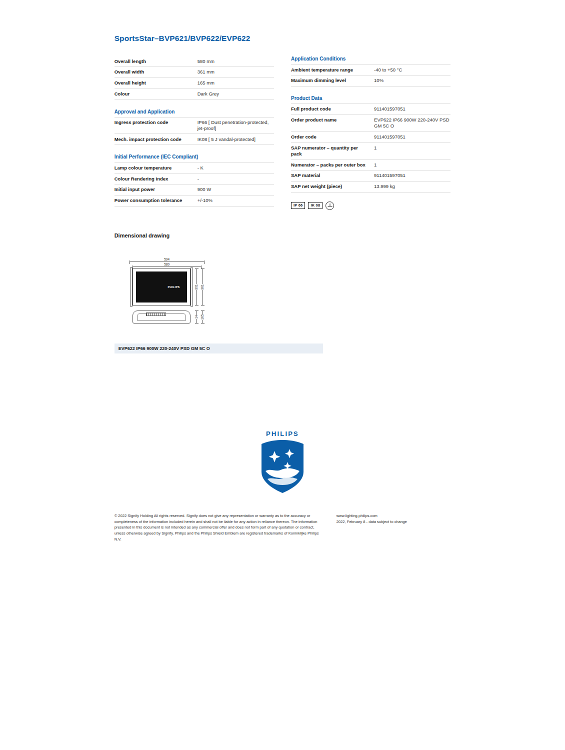SportsStar–BVP621/BVP622/EVP622
| Overall length | 580 mm |
| Overall width | 361 mm |
| Overall height | 165 mm |
| Colour | Dark Grey |
Approval and Application
| Ingress protection code | IP66 [ Dust penetration-protected, jet-proof] |
| Mech. impact protection code | IK08 [ 5 J vandal-protected] |
Initial Performance (IEC Compliant)
| Lamp colour temperature | - K |
| Colour Rendering Index | - |
| Initial input power | 900 W |
| Power consumption tolerance | +/-10% |
Application Conditions
| Ambient temperature range | -40 to +50 °C |
| Maximum dimming level | 10% |
Product Data
| Full product code | 911401597051 |
| Order product name | EVP622 IP66 900W 220-240V PSD GM 5C O |
| Order code | 911401597051 |
| SAP numerator – quantity per pack | 1 |
| Numerator – packs per outer box | 1 |
| SAP material | 911401597051 |
| SAP net weight (piece) | 13.999 kg |
IP 66 IK 08
Dimensional drawing
594
580
PHILIPS
301
361
14
165
EVP622 IP66 900W 220-240V PSD GM 5C O
PHILIPS
© 2022 Signify Holding All rights reserved. Signify does not give any representation or warranty as to the accuracy or completeness of the information included herein and shall not be liable for any action in reliance thereon. The information presented in this document is not intended as any commercial offer and does not form part of any quotation or contract, unless otherwise agreed by Signify. Philips and the Philips Shield Emblem are registered trademarks of Koninklijke Philips N.V.
www.lighting.philips.com
2022, February 8 - data subject to change